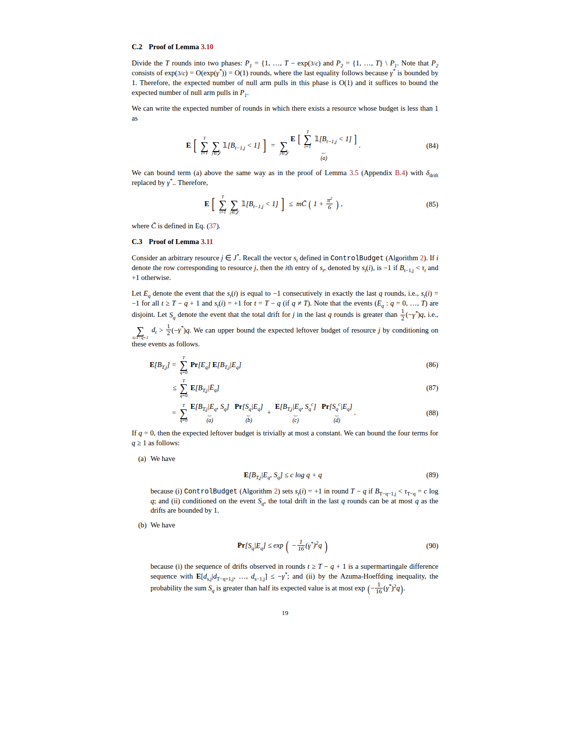C.2 Proof of Lemma 3.10
Divide the T rounds into two phases: P1 = {1, …, T − exp(3/c) and P2 = {1, …, T} \ P1. Note that P2 consists of exp(3/c) = O(exp(γ*)) = O(1) rounds, where the last equality follows because γ* is bounded by 1. Therefore, the expected number of null arm pulls in this phase is O(1) and it suffices to bound the expected number of null arm pulls in P1.
We can write the expected number of rounds in which there exists a resource whose budget is less than 1 as
E [ T∑t=1 ∑j∈𝒥 𝟙[Bt−1,j < 1] ] = ∑j∈𝒥 E [ T∑t=1 𝟙[Bt−1,j < 1] ] ⏟ (a) . (84)
We can bound term (a) above the same way as in the proof of Lemma 3.5 (Appendix B.4) with δdrift replaced by γ*.. Therefore,
E [ T∑t=1 ∑j∈𝒥 𝟙[Bt−1,j < 1] ] ≤ mC̃ ( 1 + π26 ) , (85)
where C̃ is defined in Eq. (37).
C.3 Proof of Lemma 3.11
Consider an arbitrary resource j ∈ J*. Recall the vector st defined in ControlBudget (Algorithm 2). If i denote the row corresponding to resource j, then the ith entry of st, denoted by st(i), is −1 if Bt−1,j < τt and +1 otherwise.
Let Eq denote the event that the st(i) is equal to −1 consecutively in exactly the last q rounds, i.e., st(i) = −1 for all t ≥ T − q + 1 and st(i) = +1 for t = T − q (if q ≠ T). Note that the events (Eq : q = 0, …, T) are disjoint. Let Sq denote the event that the total drift for j in the last q rounds is greater than 12(−γ*)q, i.e., ∑t≥T−q+1 dt > 12(−γ*)q. We can upper bound the expected leftover budget of resource j by conditioning on these events as follows.
E[BT,j] = T∑q=0 Pr[Eq] E[BT,j|Eq] (86)
≤ T∑q=0 E[BT,j|Eq] (87)
= T∑q=0 E[BT,j|Eq, Sq] ⏟ (a) Pr[Sq|Eq] ⏟ (b) + E[BT,j|Eq, Sqc] ⏟ (c) Pr[Sqc|Eq] ⏟ (d) . (88)
If q = 0, then the expected leftover budget is trivially at most a constant. We can bound the four terms for q ≥ 1 as follows:
(a) We have
E[BT,j|Eq, Sq] ≤ c log q + q (89)
because (i) ControlBudget (Algorithm 2) sets st(i) = +1 in round T − q if BT−q−1,j < τT−q = c log q; and (ii) conditioned on the event Sq, the total drift in the last q rounds can be at most q as the drifts are bounded by 1.
(b) We have
Pr[Sq|Eq] ≤ exp ( −116(γ*)2q ) (90)
because (i) the sequence of drifts observed in rounds t ≥ T − q + 1 is a supermartingale difference sequence with E[ds,j|dT−q+1,j, …, ds−1,j] ≤ −γ*; and (ii) by the Azuma-Hoeffding inequality, the probability the sum Sq is greater than half its expected value is at most exp (−116(γ*)2q).
19